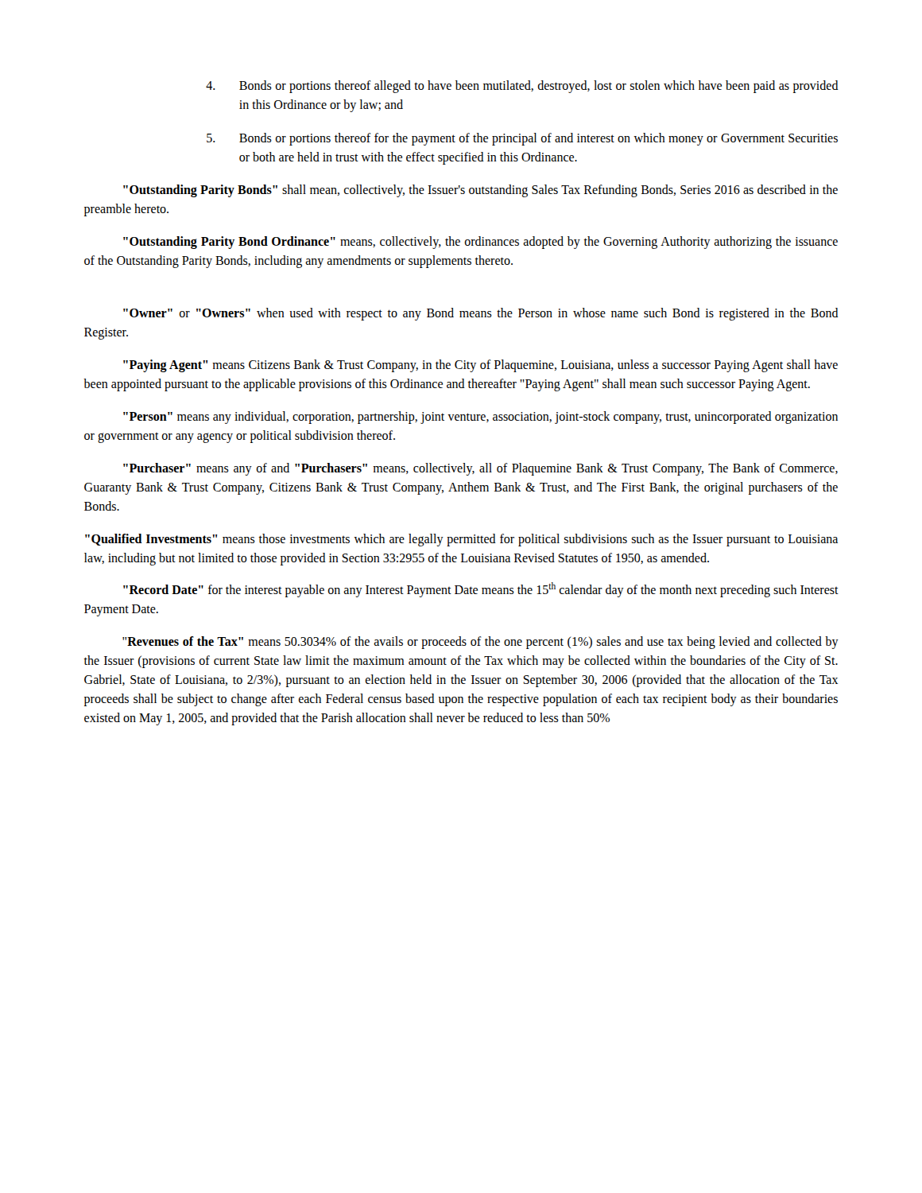4. Bonds or portions thereof alleged to have been mutilated, destroyed, lost or stolen which have been paid as provided in this Ordinance or by law; and
5. Bonds or portions thereof for the payment of the principal of and interest on which money or Government Securities or both are held in trust with the effect specified in this Ordinance.
"Outstanding Parity Bonds" shall mean, collectively, the Issuer's outstanding Sales Tax Refunding Bonds, Series 2016 as described in the preamble hereto.
"Outstanding Parity Bond Ordinance" means, collectively, the ordinances adopted by the Governing Authority authorizing the issuance of the Outstanding Parity Bonds, including any amendments or supplements thereto.
"Owner" or "Owners" when used with respect to any Bond means the Person in whose name such Bond is registered in the Bond Register.
"Paying Agent" means Citizens Bank & Trust Company, in the City of Plaquemine, Louisiana, unless a successor Paying Agent shall have been appointed pursuant to the applicable provisions of this Ordinance and thereafter "Paying Agent" shall mean such successor Paying Agent.
"Person" means any individual, corporation, partnership, joint venture, association, joint-stock company, trust, unincorporated organization or government or any agency or political subdivision thereof.
"Purchaser" means any of and "Purchasers" means, collectively, all of Plaquemine Bank & Trust Company, The Bank of Commerce, Guaranty Bank & Trust Company, Citizens Bank & Trust Company, Anthem Bank & Trust, and The First Bank, the original purchasers of the Bonds.
"Qualified Investments" means those investments which are legally permitted for political subdivisions such as the Issuer pursuant to Louisiana law, including but not limited to those provided in Section 33:2955 of the Louisiana Revised Statutes of 1950, as amended.
"Record Date" for the interest payable on any Interest Payment Date means the 15th calendar day of the month next preceding such Interest Payment Date.
"Revenues of the Tax" means 50.3034% of the avails or proceeds of the one percent (1%) sales and use tax being levied and collected by the Issuer (provisions of current State law limit the maximum amount of the Tax which may be collected within the boundaries of the City of St. Gabriel, State of Louisiana, to 2/3%), pursuant to an election held in the Issuer on September 30, 2006 (provided that the allocation of the Tax proceeds shall be subject to change after each Federal census based upon the respective population of each tax recipient body as their boundaries existed on May 1, 2005, and provided that the Parish allocation shall never be reduced to less than 50%